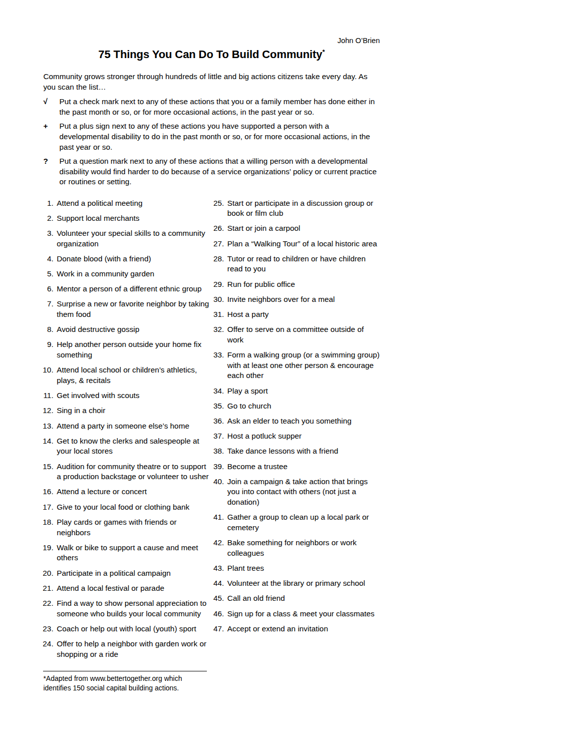John O’Brien
75 Things You Can Do To Build Community*
Community grows stronger through hundreds of little and big actions citizens take every day. As you scan the list…
√
Put a check mark next to any of these actions that you or a family member has done either in the past month or so, or for more occasional actions, in the past year or so.
+
Put a plus sign next to any of these actions you have supported a person with a developmental disability to do in the past month or so, or for more occasional actions, in the past year or so.
?
Put a question mark next to any of these actions that a willing person with a developmental disability would find harder to do because of a service organizations’ policy or current practice or routines or setting.
Attend a political meeting
Support local merchants
Volunteer your special skills to a community organization
Donate blood (with a friend)
Work in a community garden
Mentor a person of a different ethnic group
Surprise a new or favorite neighbor by taking them food
Avoid destructive gossip
Help another person outside your home fix something
Attend local school or children’s athletics, plays, & recitals
Get involved with scouts
Sing in a choir
Attend a party in someone else’s home
Get to know the clerks and salespeople at your local stores
Audition for community theatre or to support a production backstage or volunteer to usher
Attend a lecture or concert
Give to your local food or clothing bank
Play cards or games with friends or neighbors
Walk or bike to support a cause and meet others
Participate in a political campaign
Attend a local festival or parade
Find a way to show personal appreciation to someone who builds your local community
Coach or help out with local (youth) sport
Offer to help a neighbor with garden work or shopping or a ride
Start or participate in a discussion group or book or film club
Start or join a carpool
Plan a “Walking Tour” of a local historic area
Tutor or read to children or have children read to you
Run for public office
Invite neighbors over for a meal
Host a party
Offer to serve on a committee outside of work
Form a walking group (or a swimming group) with at least one other person & encourage each other
Play a sport
Go to church
Ask an elder to teach you something
Host a potluck supper
Take dance lessons with a friend
Become a trustee
Join a campaign & take action that brings you into contact with others (not just a donation)
Gather a group to clean up a local park or cemetery
Bake something for neighbors or work colleagues
Plant trees
Volunteer at the library or primary school
Call an old friend
Sign up for a class & meet your classmates
Accept or extend an invitation
*Adapted from www.bettertogether.org which identifies 150 social capital building actions.